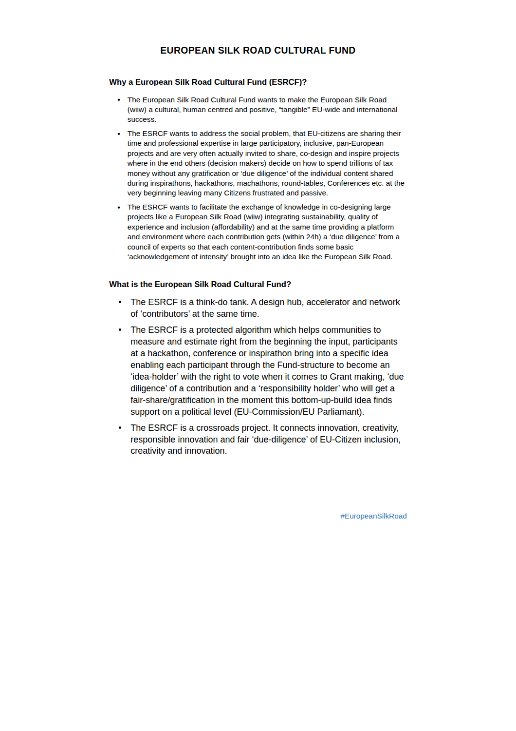EUROPEAN SILK ROAD CULTURAL FUND
Why a European Silk Road Cultural Fund (ESRCF)?
The European Silk Road Cultural Fund wants to make the European Silk Road (wiiw) a cultural, human centred and positive, “tangible” EU-wide and international success.
The ESRCF wants to address the social problem, that EU-citizens are sharing their time and professional expertise in large participatory, inclusive, pan-European projects and are very often actually invited to share, co-design and inspire projects where in the end others (decision makers) decide on how to spend trillions of tax money without any gratification or ‘due diligence’ of the individual content shared during inspirathons, hackathons, machathons, round-tables, Conferences etc. at the very beginning leaving many Citizens frustrated and passive.
The ESRCF wants to facilitate the exchange of knowledge in co-designing large projects like a European Silk Road (wiiw) integrating sustainability, quality of experience and inclusion (affordability) and at the same time providing a platform and environment where each contribution gets (within 24h) a ‘due diligence’ from a council of experts so that each content-contribution finds some basic ‘acknowledgement of intensity’ brought into an idea like the European Silk Road.
What is the European Silk Road Cultural Fund?
The ESRCF is a think-do tank. A design hub, accelerator and network of ‘contributors’ at the same time.
The ESRCF is a protected algorithm which helps communities to measure and estimate right from the beginning the input, participants at a hackathon, conference or inspirathon bring into a specific idea enabling each participant through the Fund-structure to become an ‘idea-holder’ with the right to vote when it comes to Grant making, ‘due diligence’ of a contribution and a ‘responsibility holder’ who will get a fair-share/gratification in the moment this bottom-up-build idea finds support on a political level (EU-Commission/EU Parliamant).
The ESRCF is a crossroads project. It connects innovation, creativity, responsible innovation and fair ‘due-diligence’ of EU-Citizen inclusion, creativity and innovation.
#EuropeanSilkRoad